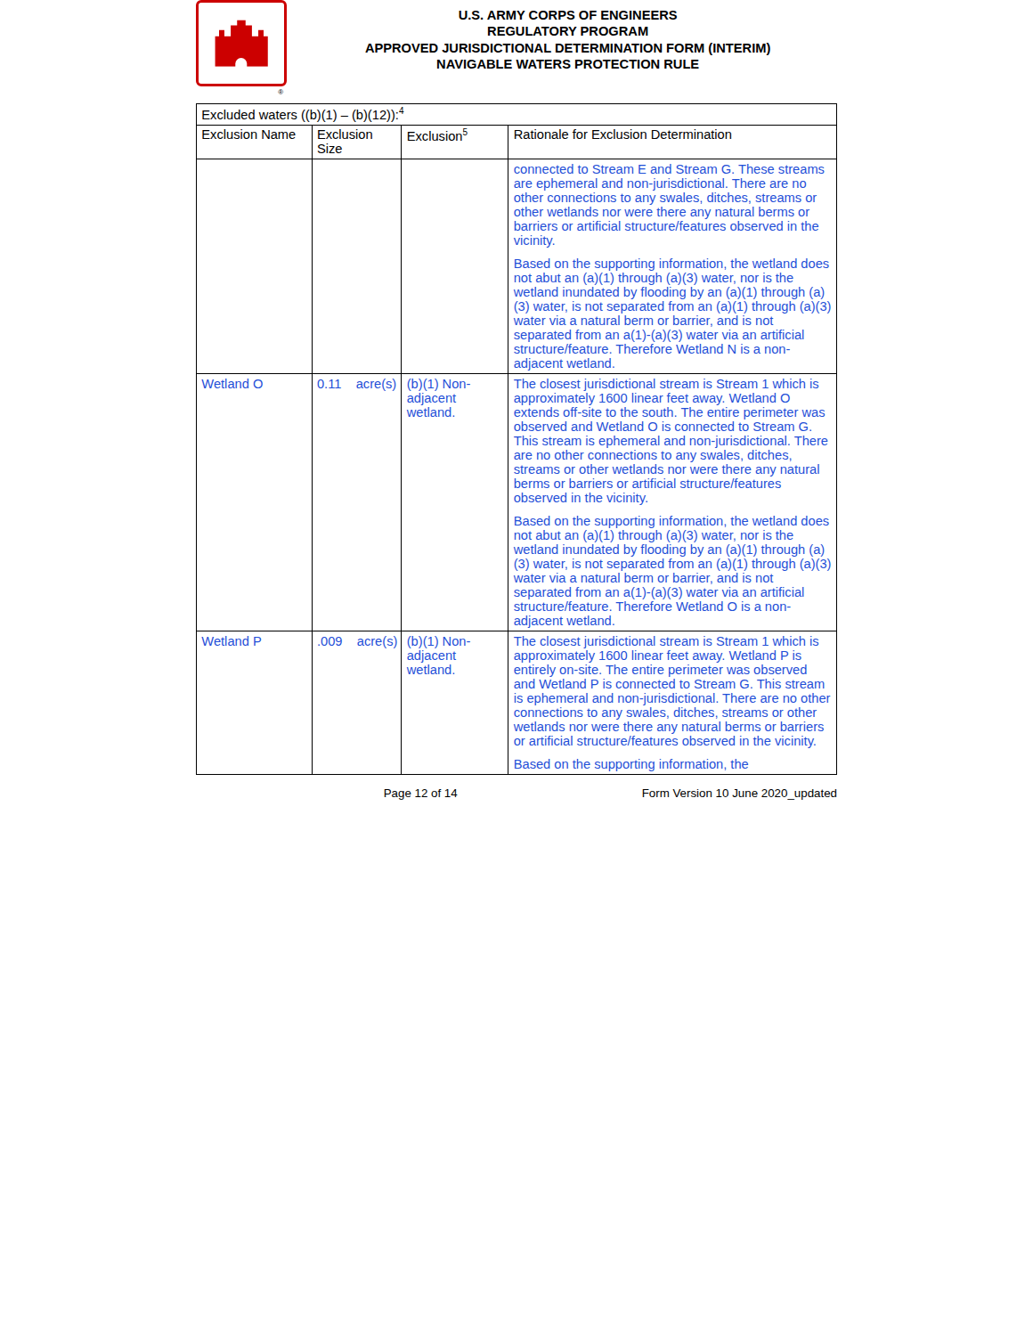®
U.S. ARMY CORPS OF ENGINEERS
REGULATORY PROGRAM
APPROVED JURISDICTIONAL DETERMINATION FORM (INTERIM)
NAVIGABLE WATERS PROTECTION RULE
| Excluded waters ((b)(1) – (b)(12)): 4 |
| Exclusion Name | Exclusion Size | Exclusion 5 | Rationale for Exclusion Determination |
| | | | connected to Stream E and Stream G. These streams are ephemeral and non-jurisdictional. There are no other connections to any swales, ditches, streams or other wetlands nor were there any natural berms or barriers or artificial structure/features observed in the vicinity. Based on the supporting information, the wetland does not abut an (a)(1) through (a)(3) water, nor is the wetland inundated by flooding by an (a)(1) through (a)(3) water, is not separated from an (a)(1) through (a)(3) water via a natural berm or barrier, and is not separated from an a(1)-(a)(3) water via an artificial structure/feature. Therefore Wetland N is a non-adjacent wetland. |
| Wetland O | 0.11 acre(s) | (b)(1) Non-adjacent wetland. | The closest jurisdictional stream is Stream 1 which is approximately 1600 linear feet away. Wetland O extends off-site to the south. The entire perimeter was observed and Wetland O is connected to Stream G. This stream is ephemeral and non-jurisdictional. There are no other connections to any swales, ditches, streams or other wetlands nor were there any natural berms or barriers or artificial structure/features observed in the vicinity. Based on the supporting information, the wetland does not abut an (a)(1) through (a)(3) water, nor is the wetland inundated by flooding by an (a)(1) through (a)(3) water, is not separated from an (a)(1) through (a)(3) water via a natural berm or barrier, and is not separated from an a(1)-(a)(3) water via an artificial structure/feature. Therefore Wetland O is a non-adjacent wetland. |
| Wetland P | .009 acre(s) | (b)(1) Non-adjacent wetland. | The closest jurisdictional stream is Stream 1 which is approximately 1600 linear feet away. Wetland P is entirely on-site. The entire perimeter was observed and Wetland P is connected to Stream G. This stream is ephemeral and non-jurisdictional. There are no other connections to any swales, ditches, streams or other wetlands nor were there any natural berms or barriers or artificial structure/features observed in the vicinity. Based on the supporting information, the |
Page 12 of 14
Form Version 10 June 2020_updated